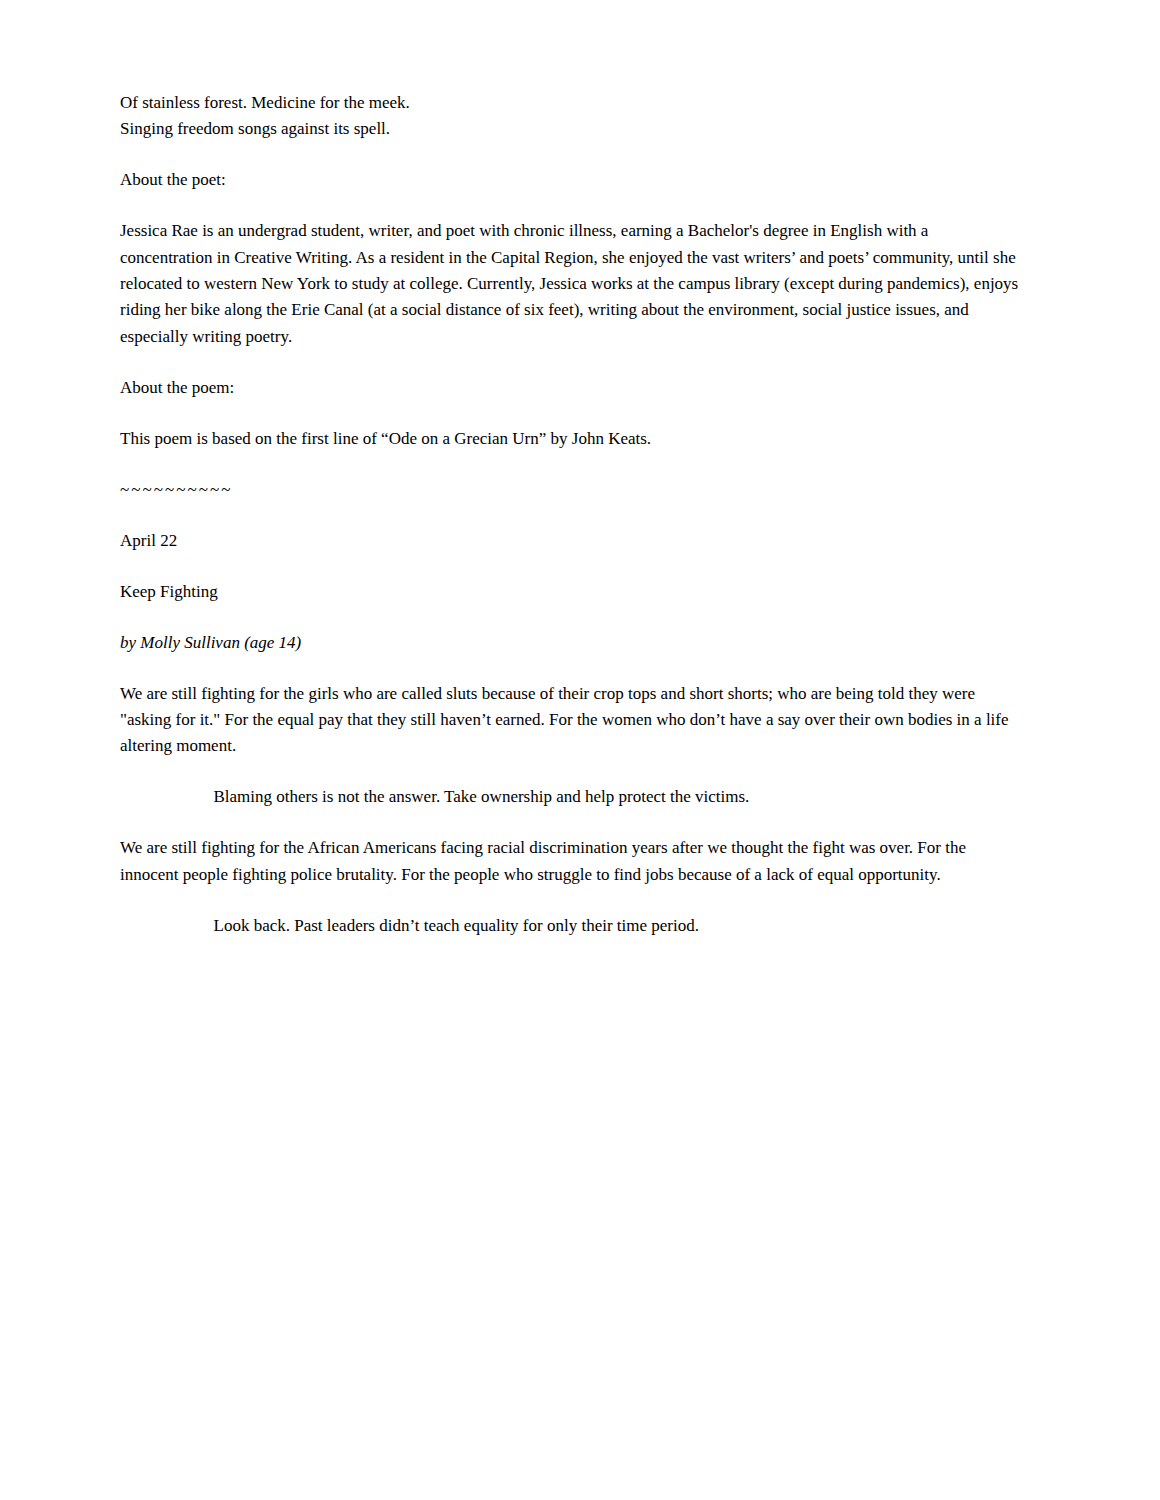Of stainless forest. Medicine for the meek.
Singing freedom songs against its spell.
About the poet:
Jessica Rae is an undergrad student, writer, and poet with chronic illness, earning a Bachelor's degree in English with a concentration in Creative Writing. As a resident in the Capital Region, she enjoyed the vast writers’ and poets’ community, until she relocated to western New York to study at college. Currently, Jessica works at the campus library (except during pandemics), enjoys riding her bike along the Erie Canal (at a social distance of six feet), writing about the environment, social justice issues, and especially writing poetry.
About the poem:
This poem is based on the first line of “Ode on a Grecian Urn” by John Keats.
~~~~~~~~~~
April 22
Keep Fighting
by Molly Sullivan (age 14)
We are still fighting for the girls who are called sluts because of their crop tops and short shorts; who are being told they were "asking for it." For the equal pay that they still haven’t earned. For the women who don’t have a say over their own bodies in a life altering moment.
Blaming others is not the answer. Take ownership and help protect the victims.
We are still fighting for the African Americans facing racial discrimination years after we thought the fight was over. For the innocent people fighting police brutality. For the people who struggle to find jobs because of a lack of equal opportunity.
Look back. Past leaders didn’t teach equality for only their time period.